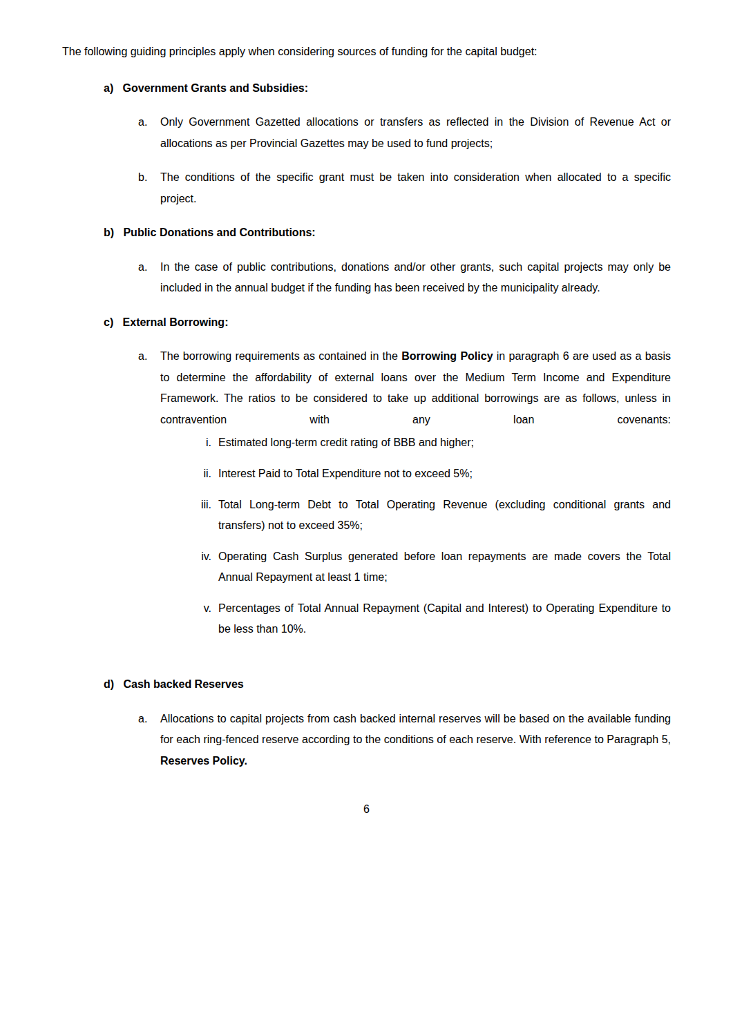The following guiding principles apply when considering sources of funding for the capital budget:
a) Government Grants and Subsidies:
a.
Only Government Gazetted allocations or transfers as reflected in the Division of Revenue Act or allocations as per Provincial Gazettes may be used to fund projects;
b.
The conditions of the specific grant must be taken into consideration when allocated to a specific project.
b) Public Donations and Contributions:
a.
In the case of public contributions, donations and/or other grants, such capital projects may only be included in the annual budget if the funding has been received by the municipality already.
c) External Borrowing:
a.
The borrowing requirements as contained in the Borrowing Policy in paragraph 6 are used as a basis to determine the affordability of external loans over the Medium Term Income and Expenditure Framework. The ratios to be considered to take up additional borrowings are as follows, unless in contravention with any loan covenants:
i.
Estimated long-term credit rating of BBB and higher;
ii.
Interest Paid to Total Expenditure not to exceed 5%;
iii.
Total Long-term Debt to Total Operating Revenue (excluding conditional grants and transfers) not to exceed 35%;
iv.
Operating Cash Surplus generated before loan repayments are made covers the Total Annual Repayment at least 1 time;
v.
Percentages of Total Annual Repayment (Capital and Interest) to Operating Expenditure to be less than 10%.
d) Cash backed Reserves
a.
Allocations to capital projects from cash backed internal reserves will be based on the available funding for each ring-fenced reserve according to the conditions of each reserve. With reference to Paragraph 5, Reserves Policy.
6